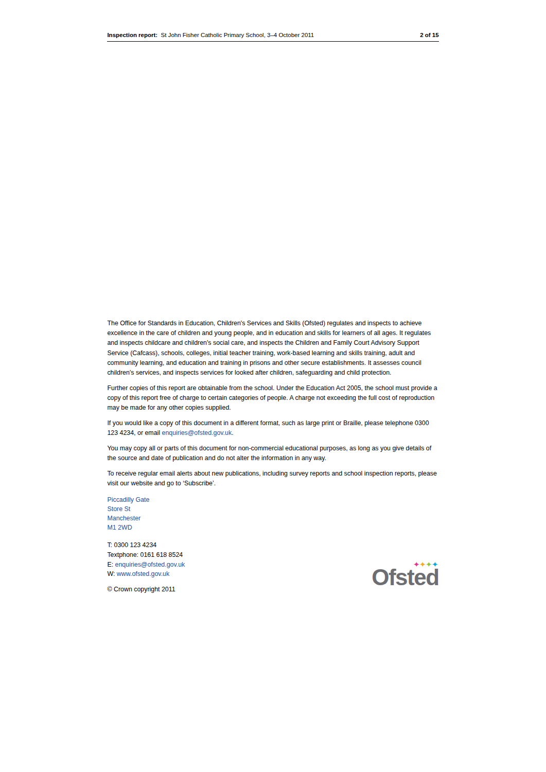Inspection report: St John Fisher Catholic Primary School, 3–4 October 2011
2 of 15
The Office for Standards in Education, Children's Services and Skills (Ofsted) regulates and inspects to achieve excellence in the care of children and young people, and in education and skills for learners of all ages. It regulates and inspects childcare and children's social care, and inspects the Children and Family Court Advisory Support Service (Cafcass), schools, colleges, initial teacher training, work-based learning and skills training, adult and community learning, and education and training in prisons and other secure establishments. It assesses council children’s services, and inspects services for looked after children, safeguarding and child protection.
Further copies of this report are obtainable from the school. Under the Education Act 2005, the school must provide a copy of this report free of charge to certain categories of people. A charge not exceeding the full cost of reproduction may be made for any other copies supplied.
If you would like a copy of this document in a different format, such as large print or Braille, please telephone 0300 123 4234, or email enquiries@ofsted.gov.uk.
You may copy all or parts of this document for non-commercial educational purposes, as long as you give details of the source and date of publication and do not alter the information in any way.
To receive regular email alerts about new publications, including survey reports and school inspection reports, please visit our website and go to ‘Subscribe’.
Piccadilly Gate Store St Manchester M1 2WD
T: 0300 123 4234
Textphone: 0161 618 8524
E: enquiries@ofsted.gov.uk
W: www.ofsted.gov.uk
✦✦✦✦
Ofsted
© Crown copyright 2011